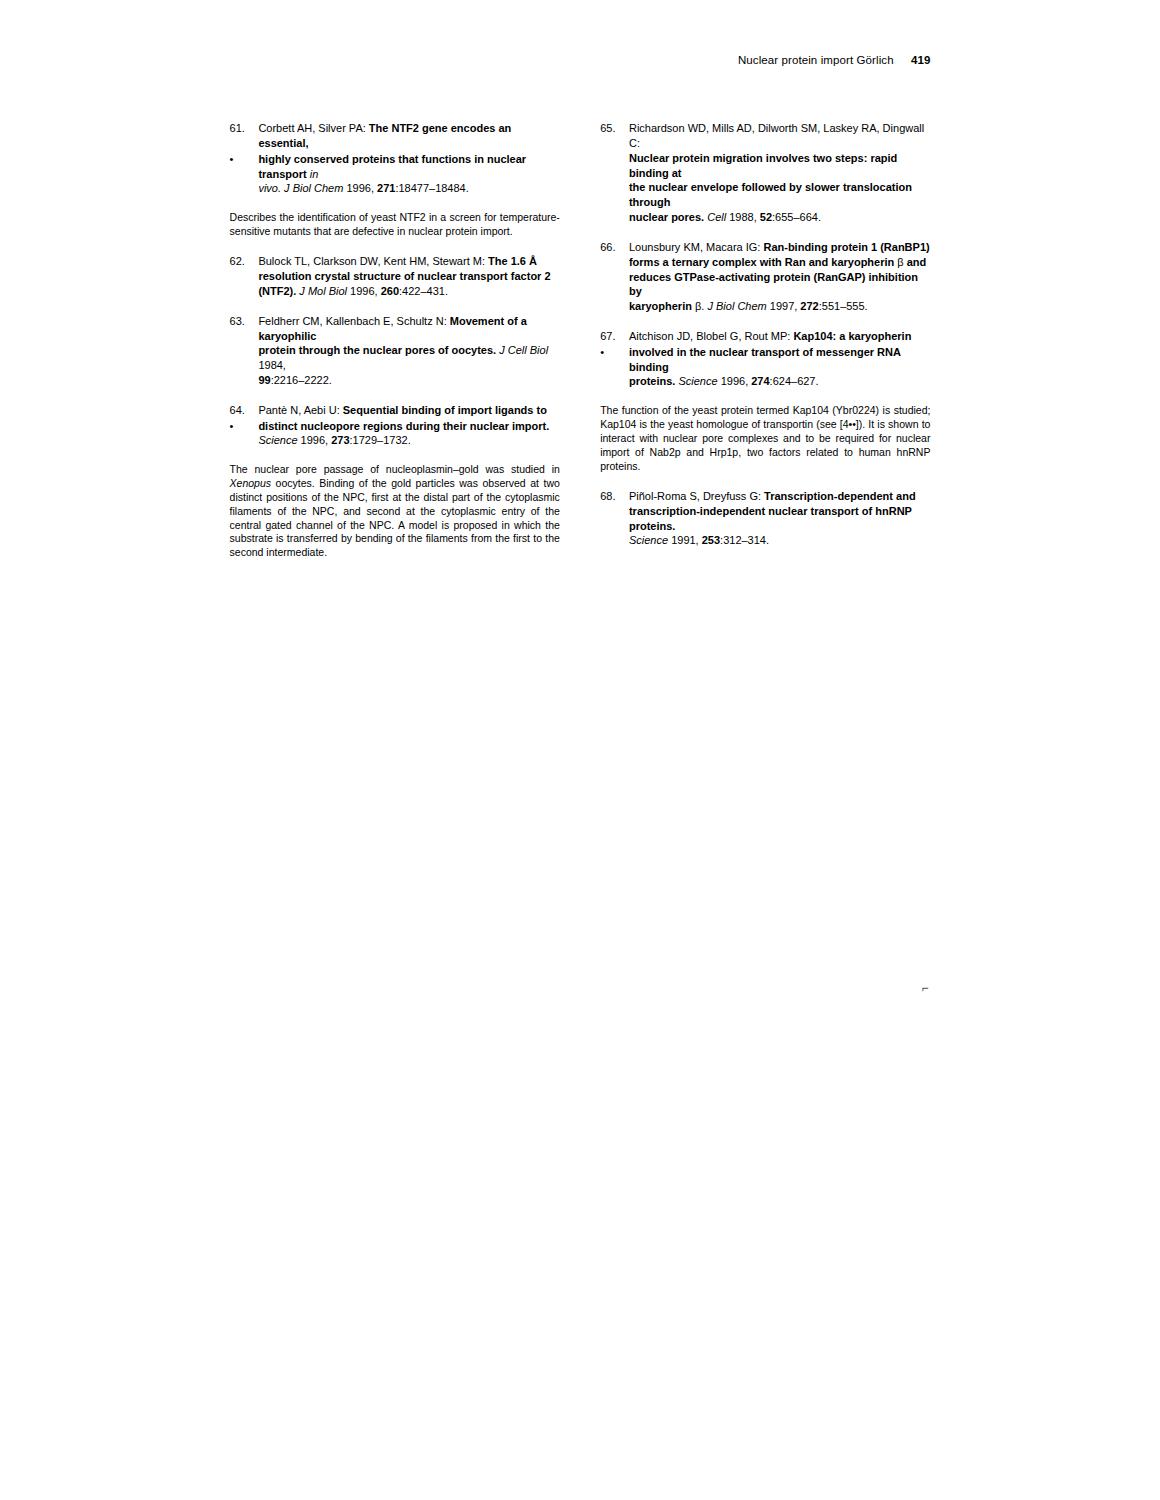Nuclear protein import Görlich 419
61.
Corbett AH, Silver PA: The NTF2 gene encodes an essential,
•
highly conserved proteins that functions in nuclear transport in
vivo. J Biol Chem 1996, 271:18477–18484.
Describes the identification of yeast NTF2 in a screen for temperature-sensitive mutants that are defective in nuclear protein import.
62.
Bulock TL, Clarkson DW, Kent HM, Stewart M: The 1.6 Å
resolution crystal structure of nuclear transport factor 2
(NTF2). J Mol Biol 1996, 260:422–431.
63.
Feldherr CM, Kallenbach E, Schultz N: Movement of a karyophilic
protein through the nuclear pores of oocytes. J Cell Biol 1984,
99:2216–2222.
64.
Pantè N, Aebi U: Sequential binding of import ligands to
•
distinct nucleopore regions during their nuclear import.
Science 1996, 273:1729–1732.
The nuclear pore passage of nucleoplasmin–gold was studied in Xenopus oocytes. Binding of the gold particles was observed at two distinct positions of the NPC, first at the distal part of the cytoplasmic filaments of the NPC, and second at the cytoplasmic entry of the central gated channel of the NPC. A model is proposed in which the substrate is transferred by bending of the filaments from the first to the second intermediate.
65.
Richardson WD, Mills AD, Dilworth SM, Laskey RA, Dingwall C:
Nuclear protein migration involves two steps: rapid binding at
the nuclear envelope followed by slower translocation through
nuclear pores. Cell 1988, 52:655–664.
66.
Lounsbury KM, Macara IG: Ran-binding protein 1 (RanBP1)
forms a ternary complex with Ran and karyopherin β and
reduces GTPase-activating protein (RanGAP) inhibition by
karyopherin β. J Biol Chem 1997, 272:551–555.
67.
Aitchison JD, Blobel G, Rout MP: Kap104: a karyopherin
•
involved in the nuclear transport of messenger RNA binding
proteins. Science 1996, 274:624–627.
The function of the yeast protein termed Kap104 (Ybr0224) is studied; Kap104 is the yeast homologue of transportin (see [4••]). It is shown to interact with nuclear pore complexes and to be required for nuclear import of Nab2p and Hrp1p, two factors related to human hnRNP proteins.
68.
Piñol-Roma S, Dreyfuss G: Transcription-dependent and
transcription-independent nuclear transport of hnRNP proteins.
Science 1991, 253:312–314.
⌐